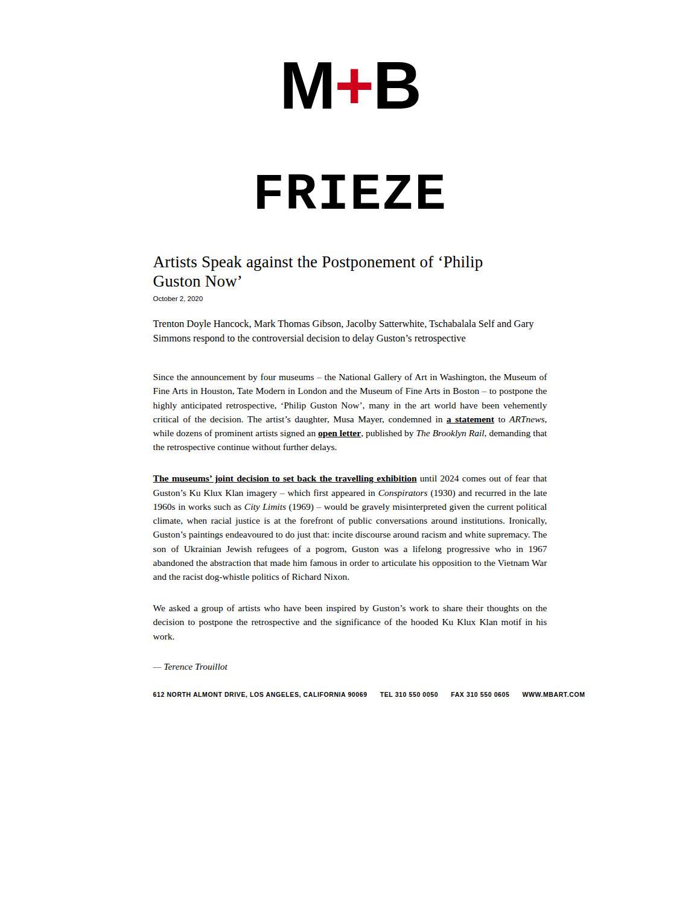M+B
FRIEZE
Artists Speak against the Postponement of ‘Philip
Guston Now’
October 2, 2020
Trenton Doyle Hancock, Mark Thomas Gibson, Jacolby Satterwhite, Tschabalala Self and Gary Simmons respond to the controversial decision to delay Guston’s retrospective
Since the announcement by four museums – the National Gallery of Art in Washington, the Museum of Fine Arts in Houston, Tate Modern in London and the Museum of Fine Arts in Boston – to postpone the highly anticipated retrospective, ‘Philip Guston Now’, many in the art world have been vehemently critical of the decision. The artist’s daughter, Musa Mayer, condemned in a statement to ARTnews, while dozens of prominent artists signed an open letter, published by The Brooklyn Rail, demanding that the retrospective continue without further delays.
The museums’ joint decision to set back the travelling exhibition until 2024 comes out of fear that Guston’s Ku Klux Klan imagery – which first appeared in Conspirators (1930) and recurred in the late 1960s in works such as City Limits (1969) – would be gravely misinterpreted given the current political climate, when racial justice is at the forefront of public conversations around institutions. Ironically, Guston’s paintings endeavoured to do just that: incite discourse around racism and white supremacy. The son of Ukrainian Jewish refugees of a pogrom, Guston was a lifelong progressive who in 1967 abandoned the abstraction that made him famous in order to articulate his opposition to the Vietnam War and the racist dog-whistle politics of Richard Nixon.
We asked a group of artists who have been inspired by Guston’s work to share their thoughts on the decision to postpone the retrospective and the significance of the hooded Ku Klux Klan motif in his work.
— Terence Trouillot
612 NORTH ALMONT DRIVE, LOS ANGELES, CALIFORNIA 90069 TEL 310 550 0050 FAX 310 550 0605 WWW.MBART.COM